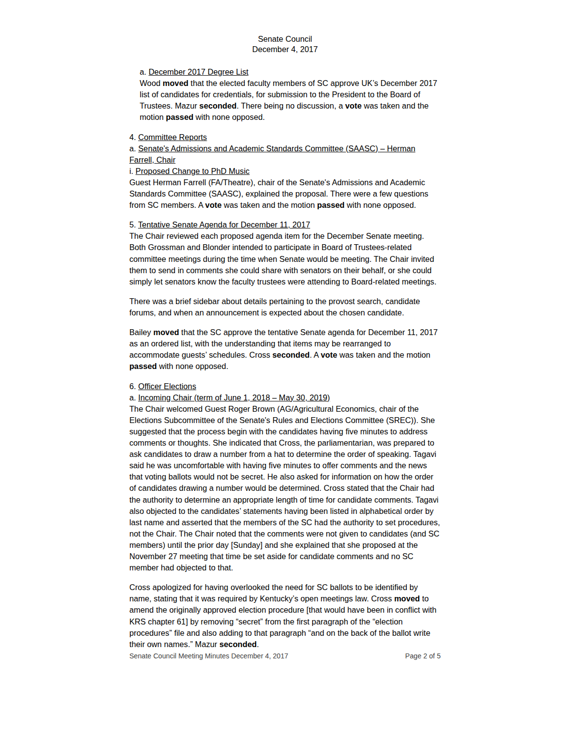Senate Council
December 4, 2017
a. December 2017 Degree List
Wood moved that the elected faculty members of SC approve UK’s December 2017 list of candidates for credentials, for submission to the President to the Board of Trustees. Mazur seconded. There being no discussion, a vote was taken and the motion passed with none opposed.
4. Committee Reports
a. Senate's Admissions and Academic Standards Committee (SAASC) – Herman Farrell, Chair
i. Proposed Change to PhD Music
Guest Herman Farrell (FA/Theatre), chair of the Senate's Admissions and Academic Standards Committee (SAASC), explained the proposal. There were a few questions from SC members. A vote was taken and the motion passed with none opposed.
5. Tentative Senate Agenda for December 11, 2017
The Chair reviewed each proposed agenda item for the December Senate meeting. Both Grossman and Blonder intended to participate in Board of Trustees-related committee meetings during the time when Senate would be meeting. The Chair invited them to send in comments she could share with senators on their behalf, or she could simply let senators know the faculty trustees were attending to Board-related meetings.
There was a brief sidebar about details pertaining to the provost search, candidate forums, and when an announcement is expected about the chosen candidate.
Bailey moved that the SC approve the tentative Senate agenda for December 11, 2017 as an ordered list, with the understanding that items may be rearranged to accommodate guests’ schedules. Cross seconded. A vote was taken and the motion passed with none opposed.
6. Officer Elections
a. Incoming Chair (term of June 1, 2018 – May 30, 2019)
The Chair welcomed Guest Roger Brown (AG/Agricultural Economics, chair of the Elections Subcommittee of the Senate's Rules and Elections Committee (SREC)). She suggested that the process begin with the candidates having five minutes to address comments or thoughts. She indicated that Cross, the parliamentarian, was prepared to ask candidates to draw a number from a hat to determine the order of speaking. Tagavi said he was uncomfortable with having five minutes to offer comments and the news that voting ballots would not be secret. He also asked for information on how the order of candidates drawing a number would be determined. Cross stated that the Chair had the authority to determine an appropriate length of time for candidate comments. Tagavi also objected to the candidates’ statements having been listed in alphabetical order by last name and asserted that the members of the SC had the authority to set procedures, not the Chair. The Chair noted that the comments were not given to candidates (and SC members) until the prior day [Sunday] and she explained that she proposed at the November 27 meeting that time be set aside for candidate comments and no SC member had objected to that.
Cross apologized for having overlooked the need for SC ballots to be identified by name, stating that it was required by Kentucky’s open meetings law. Cross moved to amend the originally approved election procedure [that would have been in conflict with KRS chapter 61] by removing “secret” from the first paragraph of the “election procedures” file and also adding to that paragraph “and on the back of the ballot write their own names.” Mazur seconded.
Senate Council Meeting Minutes December 4, 2017 Page 2 of 5